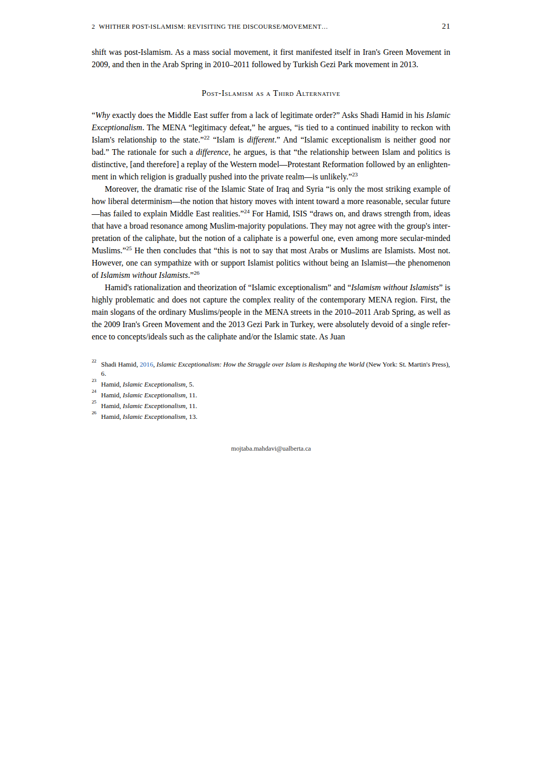2 Whither Post-Islamism: Revisiting the Discourse/Movement… 21
shift was post-Islamism. As a mass social movement, it first manifested itself in Iran's Green Movement in 2009, and then in the Arab Spring in 2010–2011 followed by Turkish Gezi Park movement in 2013.
Post-Islamism as a Third Alternative
“Why exactly does the Middle East suffer from a lack of legitimate order?” Asks Shadi Hamid in his Islamic Exceptionalism. The MENA “legitimacy defeat,” he argues, “is tied to a continued inability to reckon with Islam's relationship to the state.”22 “Islam is different.” And “Islamic exceptionalism is neither good nor bad.” The rationale for such a difference, he argues, is that “the relationship between Islam and politics is distinctive, [and therefore] a replay of the Western model—Protestant Reformation followed by an enlightenment in which religion is gradually pushed into the private realm—is unlikely.”23
Moreover, the dramatic rise of the Islamic State of Iraq and Syria “is only the most striking example of how liberal determinism—the notion that history moves with intent toward a more reasonable, secular future—has failed to explain Middle East realities.”24 For Hamid, ISIS “draws on, and draws strength from, ideas that have a broad resonance among Muslim-majority populations. They may not agree with the group's interpretation of the caliphate, but the notion of a caliphate is a powerful one, even among more secular-minded Muslims.”25 He then concludes that “this is not to say that most Arabs or Muslims are Islamists. Most not. However, one can sympathize with or support Islamist politics without being an Islamist—the phenomenon of Islamism without Islamists.”26
Hamid's rationalization and theorization of “Islamic exceptionalism” and “Islamism without Islamists” is highly problematic and does not capture the complex reality of the contemporary MENA region. First, the main slogans of the ordinary Muslims/people in the MENA streets in the 2010–2011 Arab Spring, as well as the 2009 Iran's Green Movement and the 2013 Gezi Park in Turkey, were absolutely devoid of a single reference to concepts/ideals such as the caliphate and/or the Islamic state. As Juan
22Shadi Hamid, 2016, Islamic Exceptionalism: How the Struggle over Islam is Reshaping the World (New York: St. Martin's Press), 6.
23Hamid, Islamic Exceptionalism, 5.
24Hamid, Islamic Exceptionalism, 11.
25Hamid, Islamic Exceptionalism, 11.
26Hamid, Islamic Exceptionalism, 13.
mojtaba.mahdavi@ualberta.ca